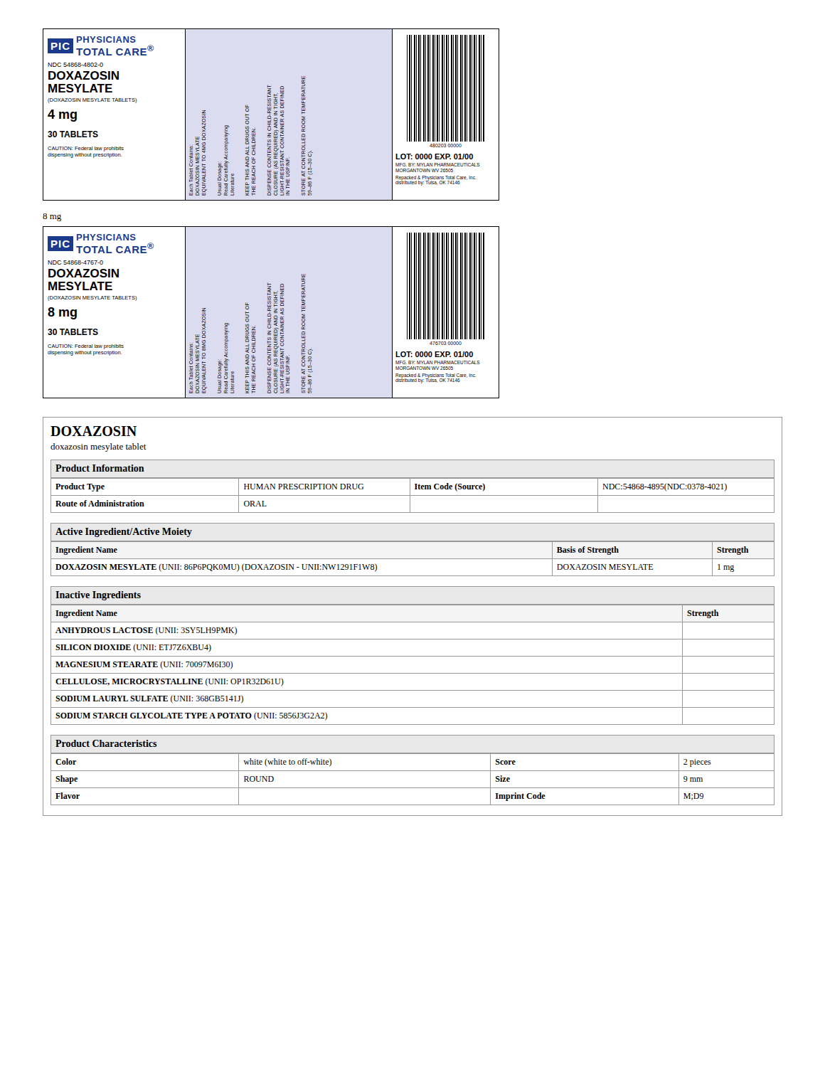PIC
PHYSICIANS
TOTAL CARE®
NDC 54868-4802-0
DOXAZOSIN
MESYLATE
(DOXAZOSIN MESYLATE TABLETS)
4 mg
30 TABLETS
CAUTION: Federal law prohibits
dispensing without prescription.
Each Tablet Contains: DOXAZOSIN MESYLATE EQUIVALENT TO 4MG DOXAZOSIN Usual Dosage: Read Carefully Accompanying Literature KEEP THIS AND ALL DRUGS OUT OF THE REACH OF CHILDREN. DISPENSE CONTENTS IN CHILD-RESISTANT CLOSURE (AS REQUIRED) AND IN TIGHT, LIGHT-RESISTANT CONTAINER AS DEFINED IN THE USP/NF. STORE AT CONTROLLED ROOM TEMPERATURE 59–86 F (15–30 C).
480203 00000
LOT: 0000 EXP. 01/00
MFG. BY: MYLAN PHARMACEUTICALS
MORGANTOWN WV 26505
Repacked & Physicians Total Care, Inc.
distributed by: Tulsa, OK 74146
8 mg
PIC
PHYSICIANS
TOTAL CARE®
NDC 54868-4767-0
DOXAZOSIN
MESYLATE
(DOXAZOSIN MESYLATE TABLETS)
8 mg
30 TABLETS
CAUTION: Federal law prohibits
dispensing without prescription.
Each Tablet Contains: DOXAZOSIN MESYLATE EQUIVALENT TO 8MG DOXAZOSIN Usual Dosage: Read Carefully Accompanying Literature KEEP THIS AND ALL DRUGS OUT OF THE REACH OF CHILDREN. DISPENSE CONTENTS IN CHILD-RESISTANT CLOSURE (AS REQUIRED) AND IN TIGHT, LIGHT-RESISTANT CONTAINER AS DEFINED IN THE USP/NF. STORE AT CONTROLLED ROOM TEMPERATURE 59–86 F (15–30 C).
476703 00000
LOT: 0000 EXP. 01/00
MFG. BY: MYLAN PHARMACEUTICALS
MORGANTOWN WV 26505
Repacked & Physicians Total Care, Inc.
distributed by: Tulsa, OK 74146
DOXAZOSIN
doxazosin mesylate tablet
Product Information
| Product Type | HUMAN PRESCRIPTION DRUG | Item Code (Source) | NDC:54868-4895(NDC:0378-4021) |
| Route of Administration | ORAL | | |
Active Ingredient/Active Moiety
| Ingredient Name | Basis of Strength | Strength |
| --- | --- | --- |
| DOXAZOSIN MESYLATE (UNII: 86P6PQK0MU) (DOXAZOSIN - UNII:NW1291F1W8) | DOXAZOSIN MESYLATE | 1 mg |
Inactive Ingredients
| Ingredient Name | Strength |
| --- | --- |
| ANHYDROUS LACTOSE (UNII: 3SY5LH9PMK) | |
| SILICON DIOXIDE (UNII: ETJ7Z6XBU4) | |
| MAGNESIUM STEARATE (UNII: 70097M6I30) | |
| CELLULOSE, MICROCRYSTALLINE (UNII: OP1R32D61U) | |
| SODIUM LAURYL SULFATE (UNII: 368GB5141J) | |
| SODIUM STARCH GLYCOLATE TYPE A POTATO (UNII: 5856J3G2A2) | |
Product Characteristics
| Color | white (white to off-white) | Score | 2 pieces |
| Shape | ROUND | Size | 9 mm |
| Flavor | | Imprint Code | M;D9 |